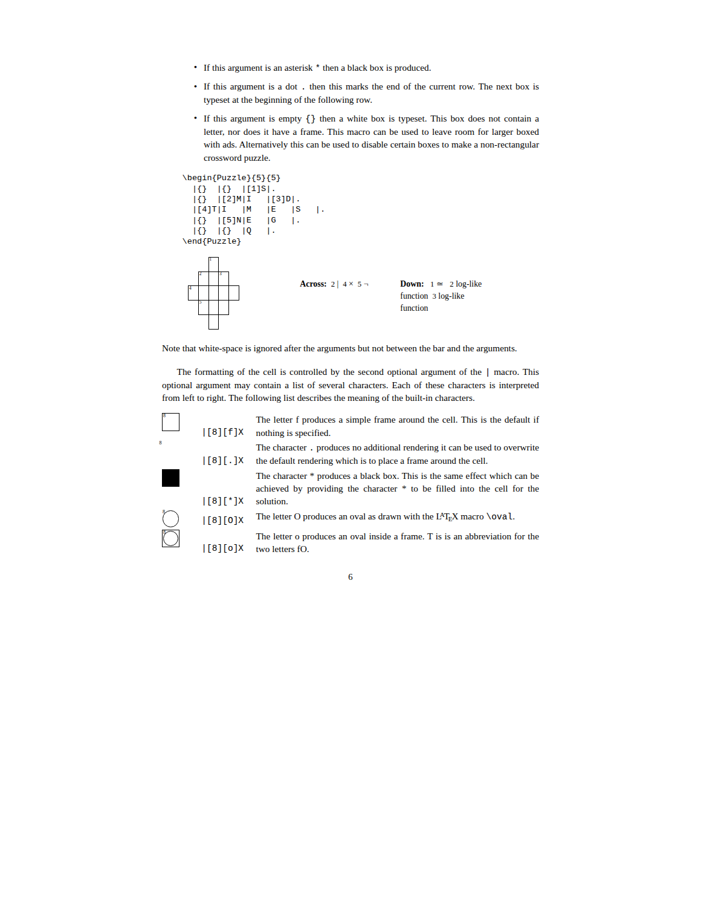If this argument is an asterisk * then a black box is produced.
If this argument is a dot . then this marks the end of the current row. The next box is typeset at the beginning of the following row.
If this argument is empty {} then a white box is typeset. This box does not contain a letter, nor does it have a frame. This macro can be used to leave room for larger boxed with ads. Alternatively this can be used to disable certain boxes to make a non-rectangular crossword puzzle.
\begin{Puzzle}{5}{5}
  |{}  |{}  |[1]S|.
  |{}  |[2]M|I   |[3]D|.
  |[4]T|I   |M   |E   |S   |.
  |{}  |[5]N|E   |G   |.
  |{}  |{}  |Q   |.
\end{Puzzle}
| | | 1 | | |
| | 2 | | 3 | |
| 4 | | | | |
| | 5 | | | |
Across: 2 | 4 × 5 ¬
Down: 1 ≃ 2 log-like function 3 log-like function
Note that white-space is ignored after the arguments but not between the bar and the arguments.
The formatting of the cell is controlled by the second optional argument of the | macro. This optional argument may contain a list of several characters. Each of these characters is interpreted from left to right. The following list describes the meaning of the built-in characters.
| 8 | /[8][f]X | The letter f produces a simple frame around the cell. This is the default if nothing is specified. |
| 8 | /[8][.]X | The character . produces no additional rendering it can be used to overwrite the default rendering which is to place a frame around the cell. |
| 8 | /[8][*]X | The character * produces a black box. This is the same effect which can be achieved by providing the character * to be filled into the cell for the solution. |
| 8 | /[8][O]X | The letter O produces an oval as drawn with the L A T E X macro \oval . |
| 8 | /[8][o]X | The letter o produces an oval inside a frame. T is is an abbreviation for the two letters fO. |
6